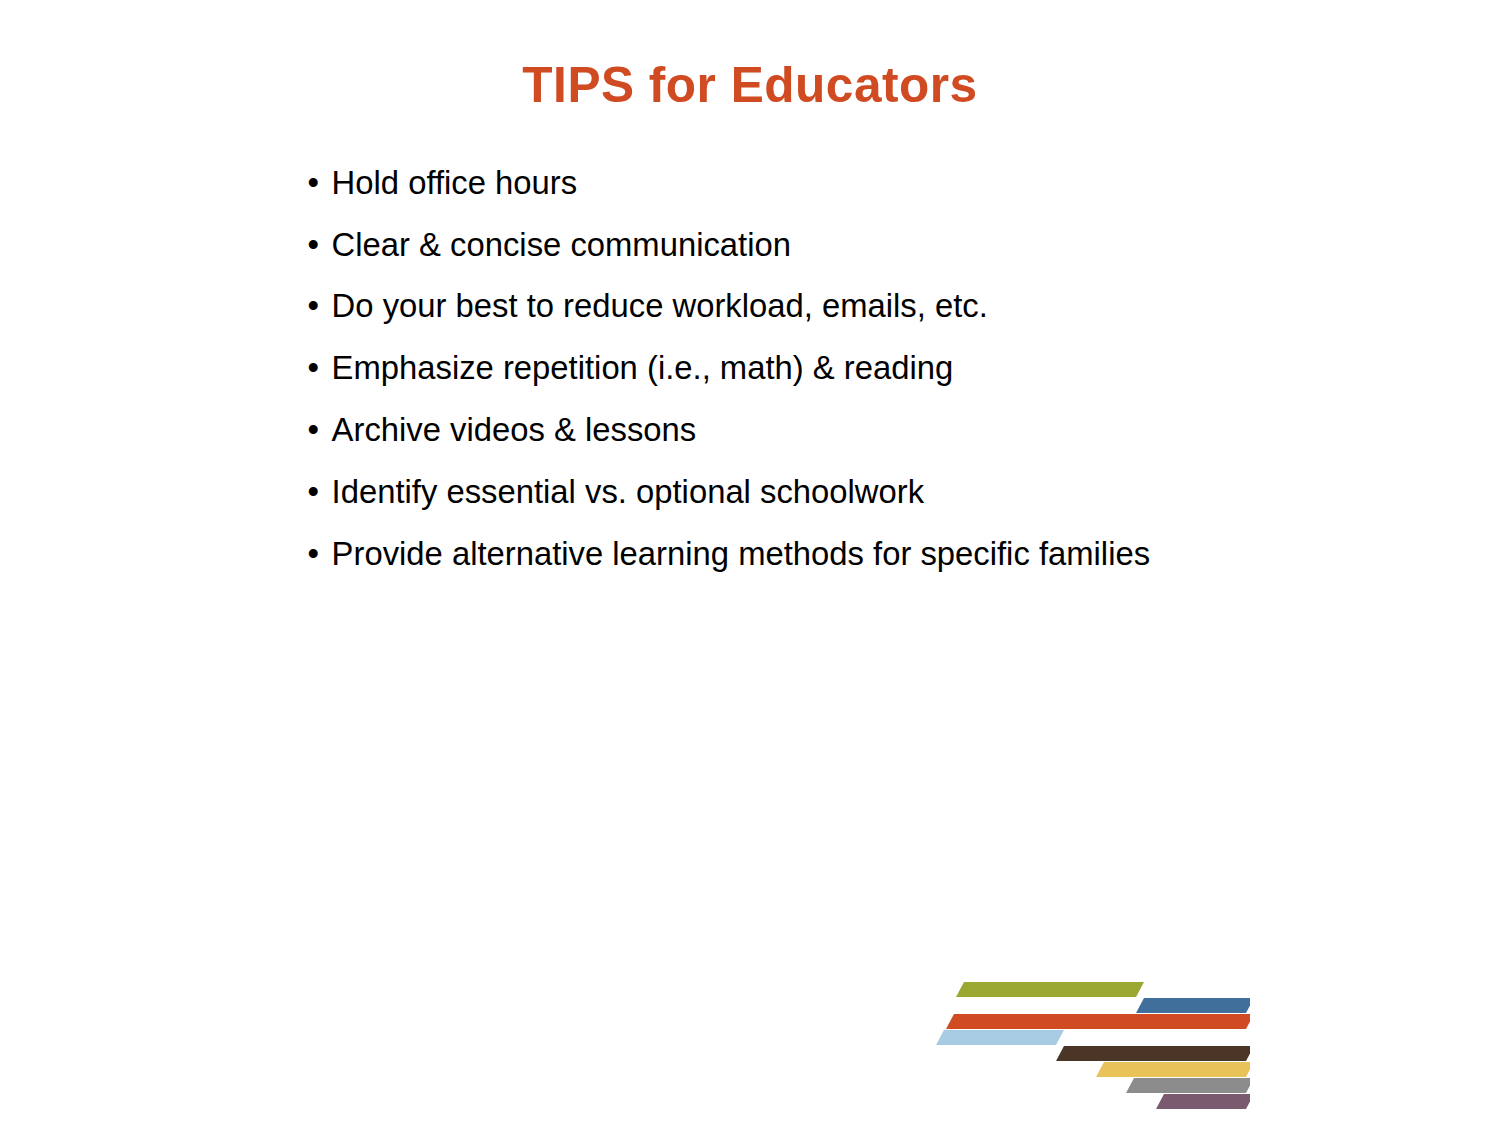TIPS for Educators
Hold office hours
Clear & concise communication
Do your best to reduce workload, emails, etc.
Emphasize repetition (i.e., math) & reading
Archive videos & lessons
Identify essential vs. optional schoolwork
Provide alternative learning methods for specific families